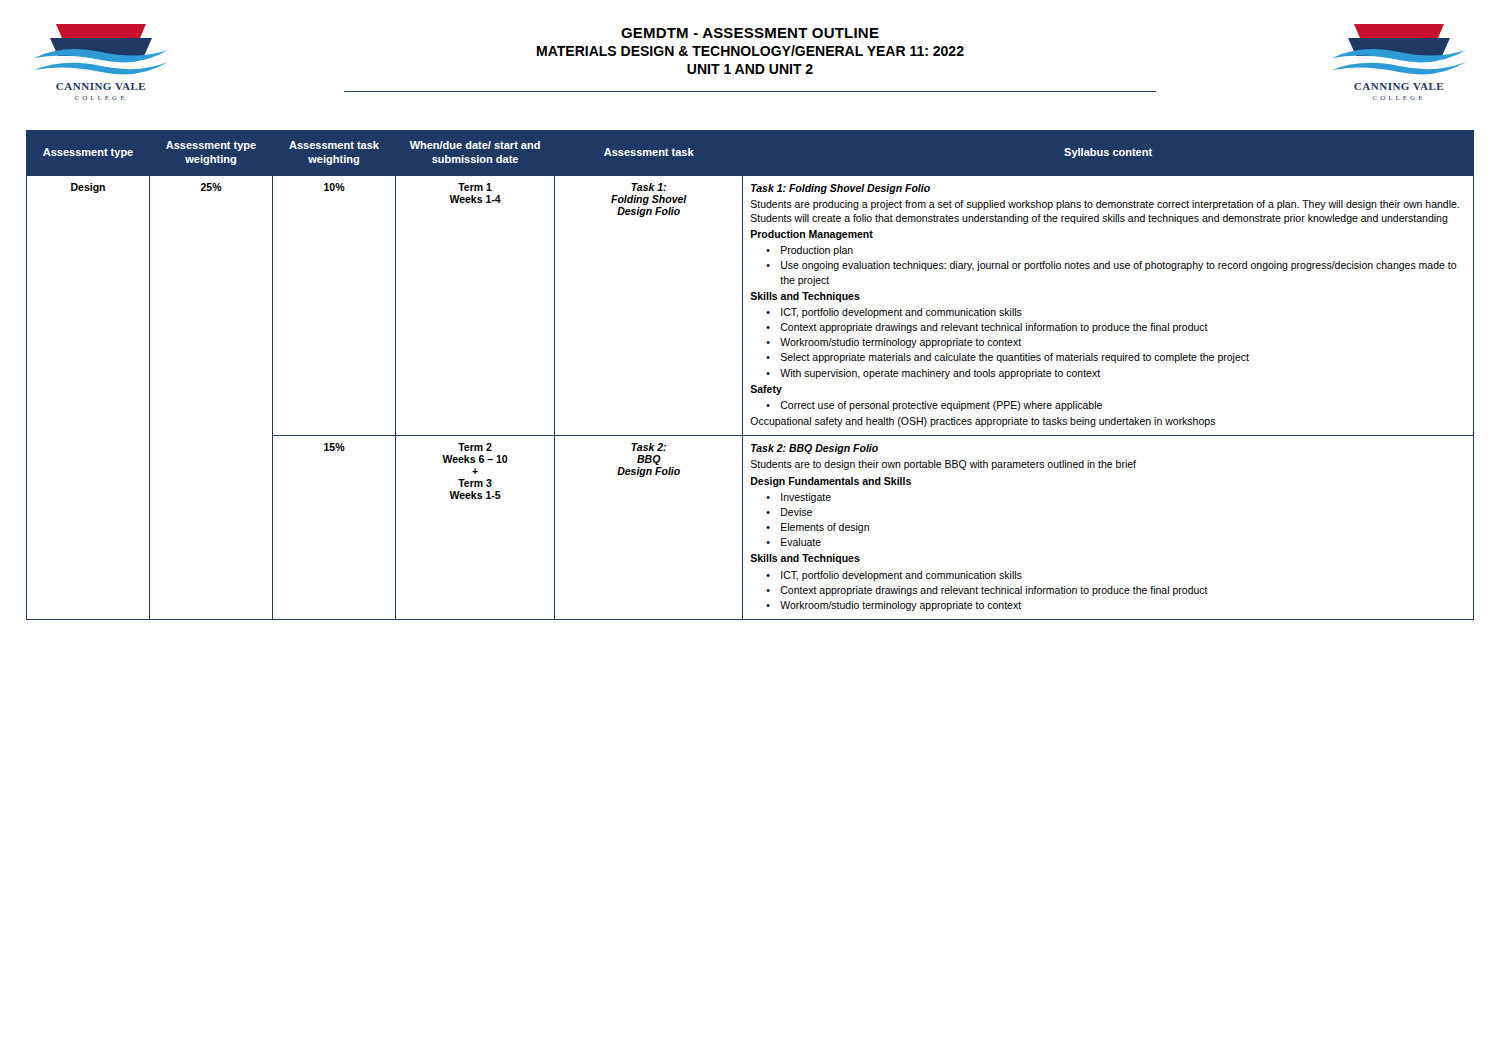CANNING VALE COLLEGE
GEMDTM - ASSESSMENT OUTLINE
MATERIALS DESIGN & TECHNOLOGY/GENERAL YEAR 11: 2022
UNIT 1 AND UNIT 2
CANNING VALE COLLEGE
| Assessment type | Assessment type weighting | Assessment task weighting | When/due date/ start and submission date | Assessment task | Syllabus content |
| --- | --- | --- | --- | --- | --- |
| Design | 25% | 10% | Term 1 Weeks 1-4 | Task 1: Folding Shovel Design Folio | Task 1: Folding Shovel Design Folio Students are producing a project from a set of supplied workshop plans to demonstrate correct interpretation of a plan. They will design their own handle. Students will create a folio that demonstrates understanding of the required skills and techniques and demonstrate prior knowledge and understanding Production Management Production plan Use ongoing evaluation techniques: diary, journal or portfolio notes and use of photography to record ongoing progress/decision changes made to the project Skills and Techniques ICT, portfolio development and communication skills Context appropriate drawings and relevant technical information to produce the final product Workroom/studio terminology appropriate to context Select appropriate materials and calculate the quantities of materials required to complete the project With supervision, operate machinery and tools appropriate to context Safety Correct use of personal protective equipment (PPE) where applicable Occupational safety and health (OSH) practices appropriate to tasks being undertaken in workshops |
| 15% | Term 2 Weeks 6 – 10 + Term 3 Weeks 1-5 | Task 2: BBQ Design Folio | Task 2: BBQ Design Folio Students are to design their own portable BBQ with parameters outlined in the brief Design Fundamentals and Skills Investigate Devise Elements of design Evaluate Skills and Techniques ICT, portfolio development and communication skills Context appropriate drawings and relevant technical information to produce the final product Workroom/studio terminology appropriate to context |